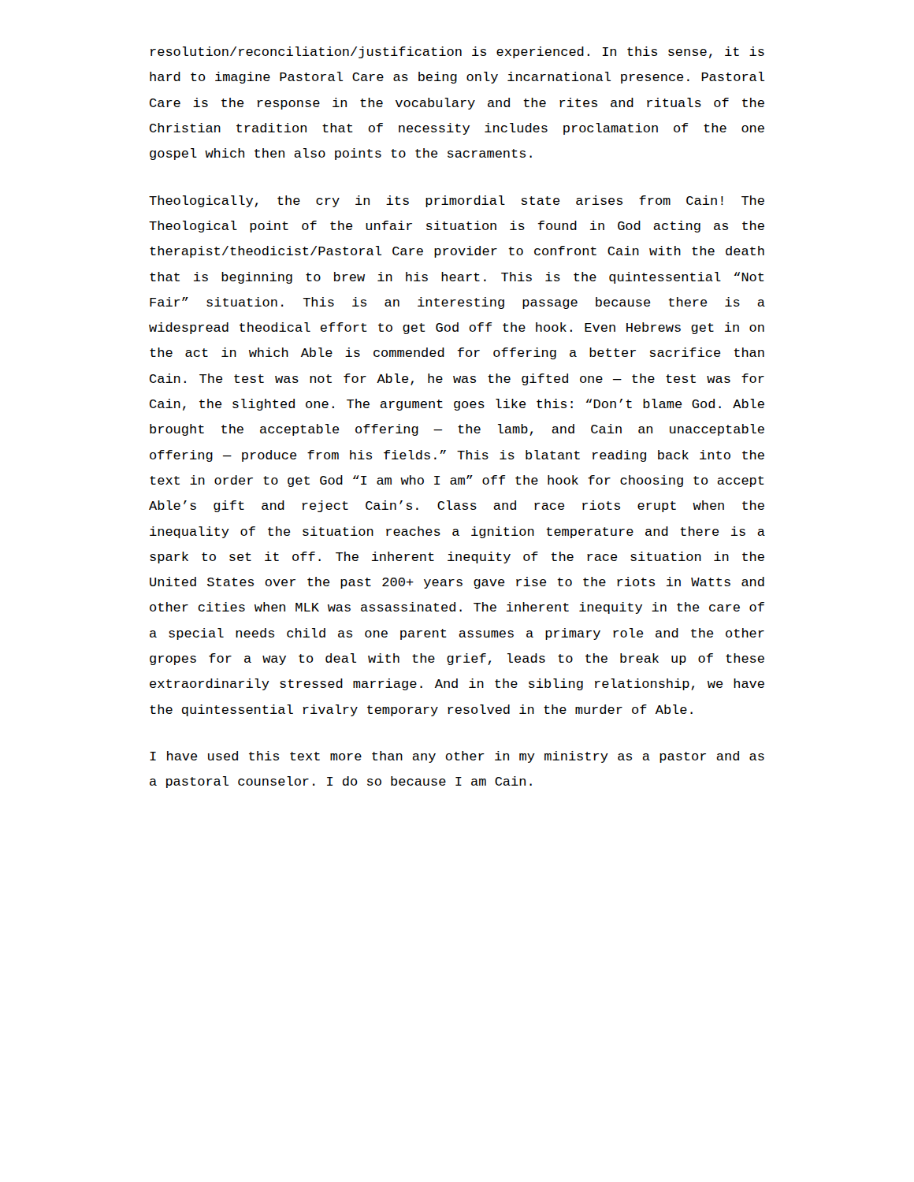resolution/reconciliation/justification is experienced. In this sense, it is hard to imagine Pastoral Care as being only incarnational presence. Pastoral Care is the response in the vocabulary and the rites and rituals of the Christian tradition that of necessity includes proclamation of the one gospel which then also points to the sacraments.
Theologically, the cry in its primordial state arises from Cain! The Theological point of the unfair situation is found in God acting as the therapist/theodicist/Pastoral Care provider to confront Cain with the death that is beginning to brew in his heart. This is the quintessential “Not Fair” situation. This is an interesting passage because there is a widespread theodical effort to get God off the hook. Even Hebrews get in on the act in which Able is commended for offering a better sacrifice than Cain. The test was not for Able, he was the gifted one — the test was for Cain, the slighted one. The argument goes like this: “Don’t blame God. Able brought the acceptable offering — the lamb, and Cain an unacceptable offering — produce from his fields.” This is blatant reading back into the text in order to get God “I am who I am” off the hook for choosing to accept Able’s gift and reject Cain’s. Class and race riots erupt when the inequality of the situation reaches a ignition temperature and there is a spark to set it off. The inherent inequity of the race situation in the United States over the past 200+ years gave rise to the riots in Watts and other cities when MLK was assassinated. The inherent inequity in the care of a special needs child as one parent assumes a primary role and the other gropes for a way to deal with the grief, leads to the break up of these extraordinarily stressed marriage. And in the sibling relationship, we have the quintessential rivalry temporary resolved in the murder of Able.
I have used this text more than any other in my ministry as a pastor and as a pastoral counselor. I do so because I am Cain.